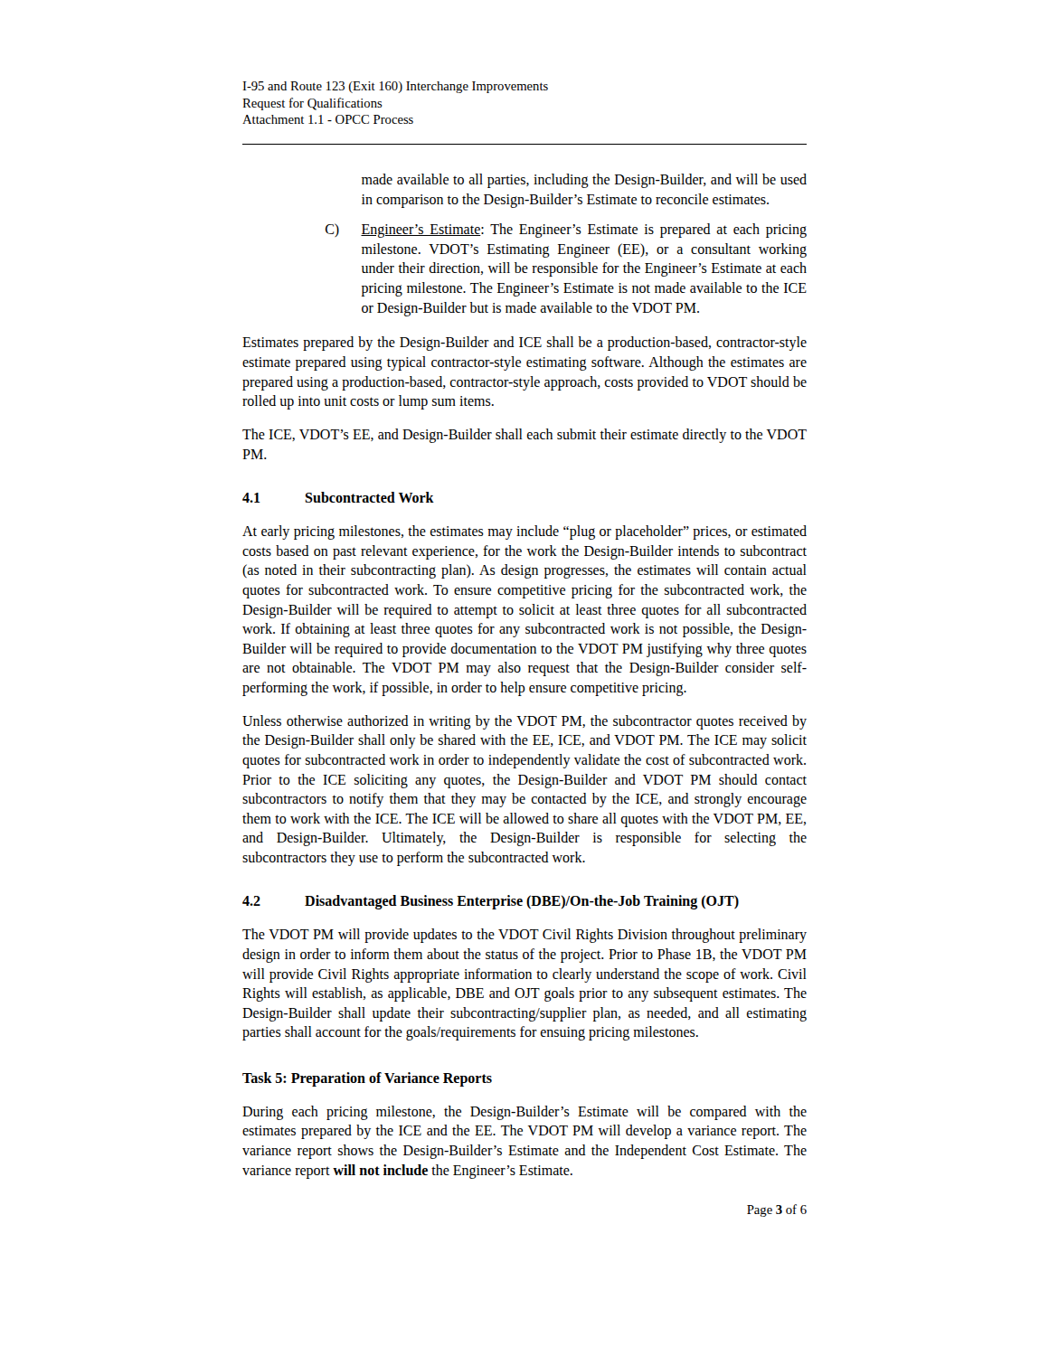I-95 and Route 123 (Exit 160) Interchange Improvements Request for Qualifications Attachment 1.1 - OPCC Process
made available to all parties, including the Design-Builder, and will be used in comparison to the Design-Builder’s Estimate to reconcile estimates.
C) Engineer’s Estimate: The Engineer’s Estimate is prepared at each pricing milestone. VDOT’s Estimating Engineer (EE), or a consultant working under their direction, will be responsible for the Engineer’s Estimate at each pricing milestone. The Engineer’s Estimate is not made available to the ICE or Design-Builder but is made available to the VDOT PM.
Estimates prepared by the Design-Builder and ICE shall be a production-based, contractor-style estimate prepared using typical contractor-style estimating software. Although the estimates are prepared using a production-based, contractor-style approach, costs provided to VDOT should be rolled up into unit costs or lump sum items.
The ICE, VDOT’s EE, and Design-Builder shall each submit their estimate directly to the VDOT PM.
4.1 Subcontracted Work
At early pricing milestones, the estimates may include “plug or placeholder” prices, or estimated costs based on past relevant experience, for the work the Design-Builder intends to subcontract (as noted in their subcontracting plan). As design progresses, the estimates will contain actual quotes for subcontracted work. To ensure competitive pricing for the subcontracted work, the Design-Builder will be required to attempt to solicit at least three quotes for all subcontracted work. If obtaining at least three quotes for any subcontracted work is not possible, the Design-Builder will be required to provide documentation to the VDOT PM justifying why three quotes are not obtainable. The VDOT PM may also request that the Design-Builder consider self-performing the work, if possible, in order to help ensure competitive pricing.
Unless otherwise authorized in writing by the VDOT PM, the subcontractor quotes received by the Design-Builder shall only be shared with the EE, ICE, and VDOT PM. The ICE may solicit quotes for subcontracted work in order to independently validate the cost of subcontracted work. Prior to the ICE soliciting any quotes, the Design-Builder and VDOT PM should contact subcontractors to notify them that they may be contacted by the ICE, and strongly encourage them to work with the ICE. The ICE will be allowed to share all quotes with the VDOT PM, EE, and Design-Builder. Ultimately, the Design-Builder is responsible for selecting the subcontractors they use to perform the subcontracted work.
4.2 Disadvantaged Business Enterprise (DBE)/On-the-Job Training (OJT)
The VDOT PM will provide updates to the VDOT Civil Rights Division throughout preliminary design in order to inform them about the status of the project. Prior to Phase 1B, the VDOT PM will provide Civil Rights appropriate information to clearly understand the scope of work. Civil Rights will establish, as applicable, DBE and OJT goals prior to any subsequent estimates. The Design-Builder shall update their subcontracting/supplier plan, as needed, and all estimating parties shall account for the goals/requirements for ensuing pricing milestones.
Task 5: Preparation of Variance Reports
During each pricing milestone, the Design-Builder’s Estimate will be compared with the estimates prepared by the ICE and the EE. The VDOT PM will develop a variance report. The variance report shows the Design-Builder’s Estimate and the Independent Cost Estimate. The variance report will not include the Engineer’s Estimate.
Page 3 of 6